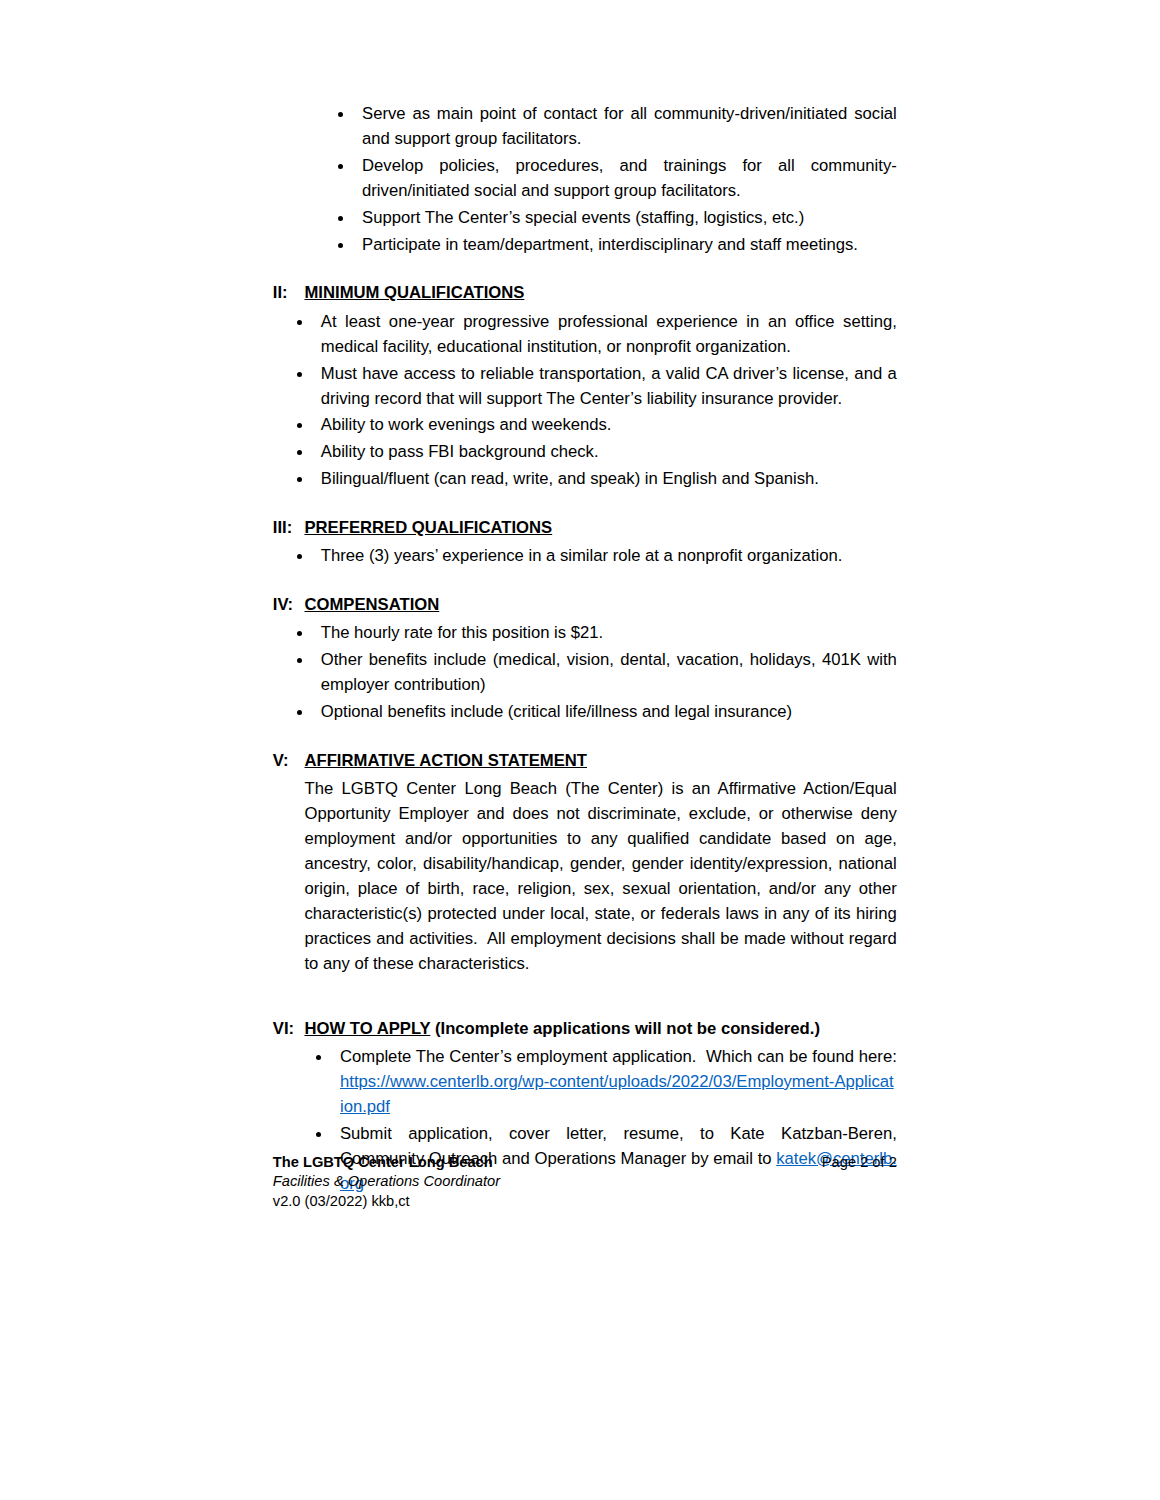Serve as main point of contact for all community-driven/initiated social and support group facilitators.
Develop policies, procedures, and trainings for all community-driven/initiated social and support group facilitators.
Support The Center’s special events (staffing, logistics, etc.)
Participate in team/department, interdisciplinary and staff meetings.
II: MINIMUM QUALIFICATIONS
At least one-year progressive professional experience in an office setting, medical facility, educational institution, or nonprofit organization.
Must have access to reliable transportation, a valid CA driver’s license, and a driving record that will support The Center’s liability insurance provider.
Ability to work evenings and weekends.
Ability to pass FBI background check.
Bilingual/fluent (can read, write, and speak) in English and Spanish.
III: PREFERRED QUALIFICATIONS
Three (3) years’ experience in a similar role at a nonprofit organization.
IV: COMPENSATION
The hourly rate for this position is $21.
Other benefits include (medical, vision, dental, vacation, holidays, 401K with employer contribution)
Optional benefits include (critical life/illness and legal insurance)
V: AFFIRMATIVE ACTION STATEMENT
The LGBTQ Center Long Beach (The Center) is an Affirmative Action/Equal Opportunity Employer and does not discriminate, exclude, or otherwise deny employment and/or opportunities to any qualified candidate based on age, ancestry, color, disability/handicap, gender, gender identity/expression, national origin, place of birth, race, religion, sex, sexual orientation, and/or any other characteristic(s) protected under local, state, or federals laws in any of its hiring practices and activities. All employment decisions shall be made without regard to any of these characteristics.
VI: HOW TO APPLY (Incomplete applications will not be considered.)
Complete The Center’s employment application. Which can be found here: https://www.centerlb.org/wp-content/uploads/2022/03/Employment-Application.pdf
Submit application, cover letter, resume, to Kate Katzban-Beren, Community Outreach and Operations Manager by email to katek@centerlb.org
The LGBTQ Center Long Beach Page 2 of 2
Facilities & Operations Coordinator
v2.0 (03/2022) kkb,ct